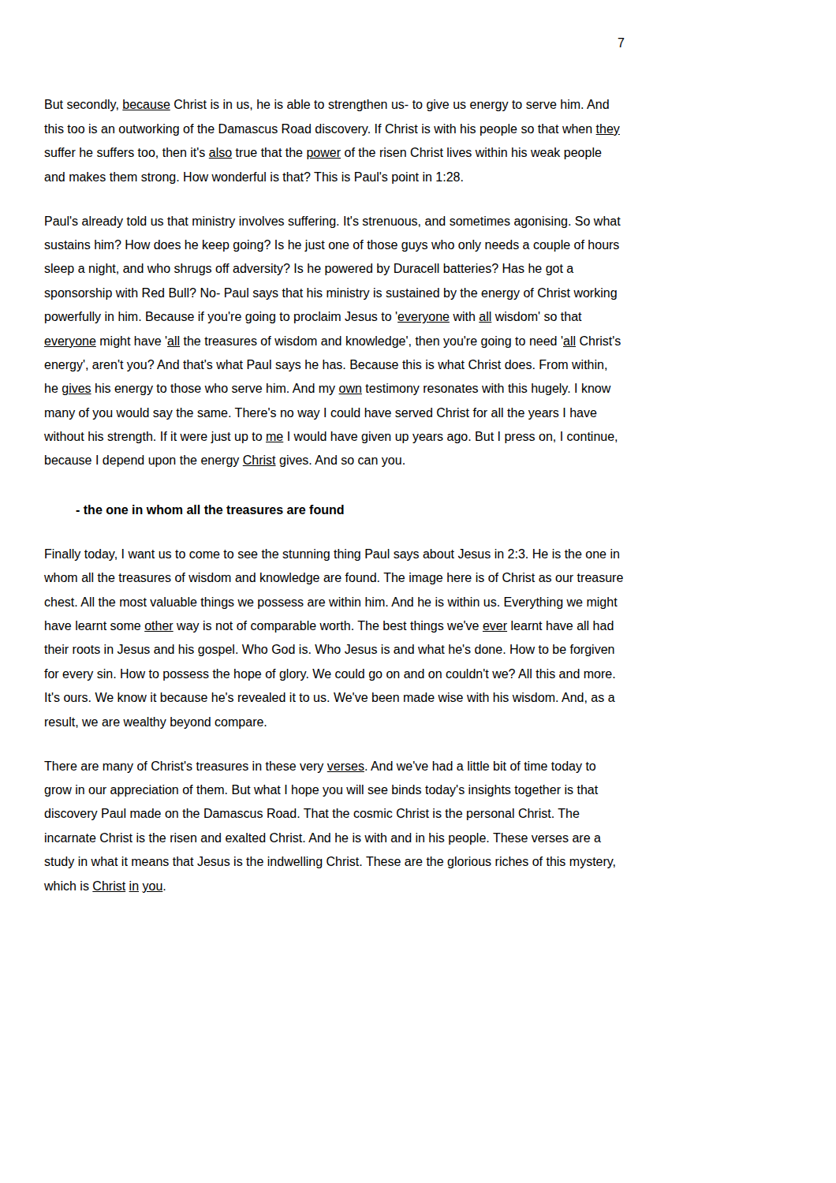7
But secondly, because Christ is in us, he is able to strengthen us- to give us energy to serve him. And this too is an outworking of the Damascus Road discovery. If Christ is with his people so that when they suffer he suffers too, then it's also true that the power of the risen Christ lives within his weak people and makes them strong. How wonderful is that? This is Paul's point in 1:28.
Paul's already told us that ministry involves suffering. It's strenuous, and sometimes agonising. So what sustains him? How does he keep going? Is he just one of those guys who only needs a couple of hours sleep a night, and who shrugs off adversity? Is he powered by Duracell batteries? Has he got a sponsorship with Red Bull? No- Paul says that his ministry is sustained by the energy of Christ working powerfully in him. Because if you're going to proclaim Jesus to 'everyone with all wisdom' so that everyone might have 'all the treasures of wisdom and knowledge', then you're going to need 'all Christ's energy', aren't you? And that's what Paul says he has. Because this is what Christ does. From within, he gives his energy to those who serve him. And my own testimony resonates with this hugely. I know many of you would say the same. There's no way I could have served Christ for all the years I have without his strength. If it were just up to me I would have given up years ago. But I press on, I continue, because I depend upon the energy Christ gives. And so can you.
- the one in whom all the treasures are found
Finally today, I want us to come to see the stunning thing Paul says about Jesus in 2:3. He is the one in whom all the treasures of wisdom and knowledge are found. The image here is of Christ as our treasure chest. All the most valuable things we possess are within him. And he is within us. Everything we might have learnt some other way is not of comparable worth. The best things we've ever learnt have all had their roots in Jesus and his gospel. Who God is. Who Jesus is and what he's done. How to be forgiven for every sin. How to possess the hope of glory. We could go on and on couldn't we? All this and more. It's ours. We know it because he's revealed it to us. We've been made wise with his wisdom. And, as a result, we are wealthy beyond compare.
There are many of Christ's treasures in these very verses. And we've had a little bit of time today to grow in our appreciation of them. But what I hope you will see binds today's insights together is that discovery Paul made on the Damascus Road. That the cosmic Christ is the personal Christ. The incarnate Christ is the risen and exalted Christ. And he is with and in his people. These verses are a study in what it means that Jesus is the indwelling Christ. These are the glorious riches of this mystery, which is Christ in you.